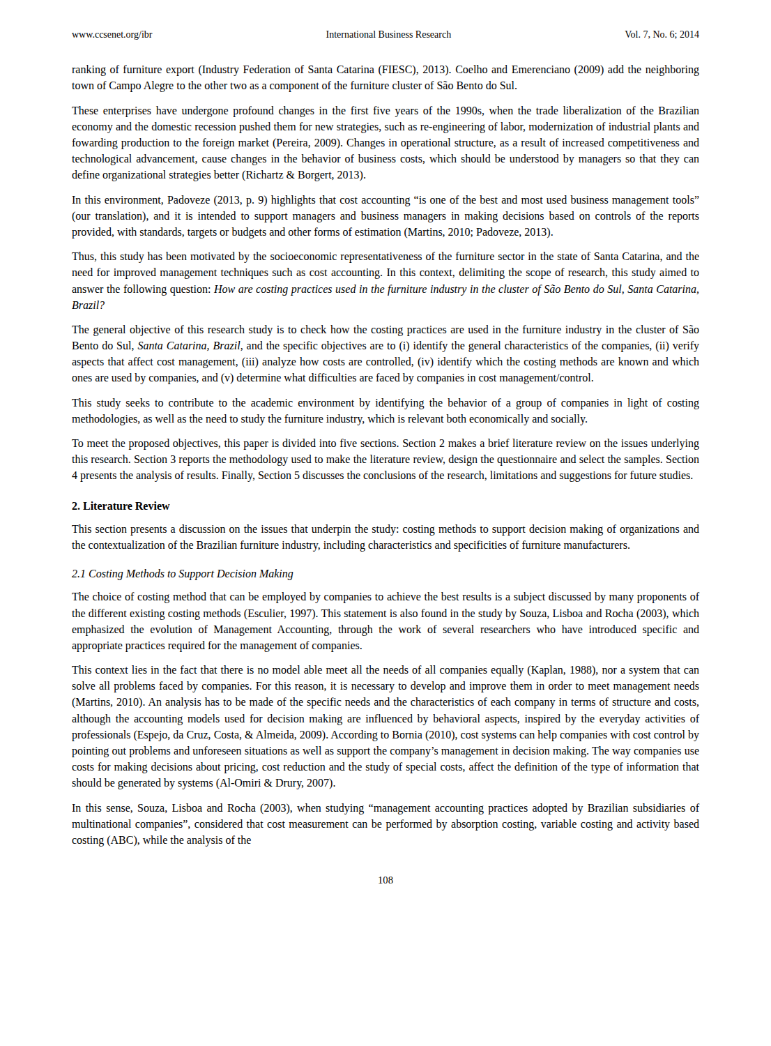www.ccsenet.org/ibr International Business Research Vol. 7, No. 6; 2014
ranking of furniture export (Industry Federation of Santa Catarina (FIESC), 2013). Coelho and Emerenciano (2009) add the neighboring town of Campo Alegre to the other two as a component of the furniture cluster of São Bento do Sul.
These enterprises have undergone profound changes in the first five years of the 1990s, when the trade liberalization of the Brazilian economy and the domestic recession pushed them for new strategies, such as re-engineering of labor, modernization of industrial plants and fowarding production to the foreign market (Pereira, 2009). Changes in operational structure, as a result of increased competitiveness and technological advancement, cause changes in the behavior of business costs, which should be understood by managers so that they can define organizational strategies better (Richartz & Borgert, 2013).
In this environment, Padoveze (2013, p. 9) highlights that cost accounting “is one of the best and most used business management tools” (our translation), and it is intended to support managers and business managers in making decisions based on controls of the reports provided, with standards, targets or budgets and other forms of estimation (Martins, 2010; Padoveze, 2013).
Thus, this study has been motivated by the socioeconomic representativeness of the furniture sector in the state of Santa Catarina, and the need for improved management techniques such as cost accounting. In this context, delimiting the scope of research, this study aimed to answer the following question: How are costing practices used in the furniture industry in the cluster of São Bento do Sul, Santa Catarina, Brazil?
The general objective of this research study is to check how the costing practices are used in the furniture industry in the cluster of São Bento do Sul, Santa Catarina, Brazil, and the specific objectives are to (i) identify the general characteristics of the companies, (ii) verify aspects that affect cost management, (iii) analyze how costs are controlled, (iv) identify which the costing methods are known and which ones are used by companies, and (v) determine what difficulties are faced by companies in cost management/control.
This study seeks to contribute to the academic environment by identifying the behavior of a group of companies in light of costing methodologies, as well as the need to study the furniture industry, which is relevant both economically and socially.
To meet the proposed objectives, this paper is divided into five sections. Section 2 makes a brief literature review on the issues underlying this research. Section 3 reports the methodology used to make the literature review, design the questionnaire and select the samples. Section 4 presents the analysis of results. Finally, Section 5 discusses the conclusions of the research, limitations and suggestions for future studies.
2. Literature Review
This section presents a discussion on the issues that underpin the study: costing methods to support decision making of organizations and the contextualization of the Brazilian furniture industry, including characteristics and specificities of furniture manufacturers.
2.1 Costing Methods to Support Decision Making
The choice of costing method that can be employed by companies to achieve the best results is a subject discussed by many proponents of the different existing costing methods (Esculier, 1997). This statement is also found in the study by Souza, Lisboa and Rocha (2003), which emphasized the evolution of Management Accounting, through the work of several researchers who have introduced specific and appropriate practices required for the management of companies.
This context lies in the fact that there is no model able meet all the needs of all companies equally (Kaplan, 1988), nor a system that can solve all problems faced by companies. For this reason, it is necessary to develop and improve them in order to meet management needs (Martins, 2010). An analysis has to be made of the specific needs and the characteristics of each company in terms of structure and costs, although the accounting models used for decision making are influenced by behavioral aspects, inspired by the everyday activities of professionals (Espejo, da Cruz, Costa, & Almeida, 2009). According to Bornia (2010), cost systems can help companies with cost control by pointing out problems and unforeseen situations as well as support the company’s management in decision making. The way companies use costs for making decisions about pricing, cost reduction and the study of special costs, affect the definition of the type of information that should be generated by systems (Al-Omiri & Drury, 2007).
In this sense, Souza, Lisboa and Rocha (2003), when studying “management accounting practices adopted by Brazilian subsidiaries of multinational companies”, considered that cost measurement can be performed by absorption costing, variable costing and activity based costing (ABC), while the analysis of the
108